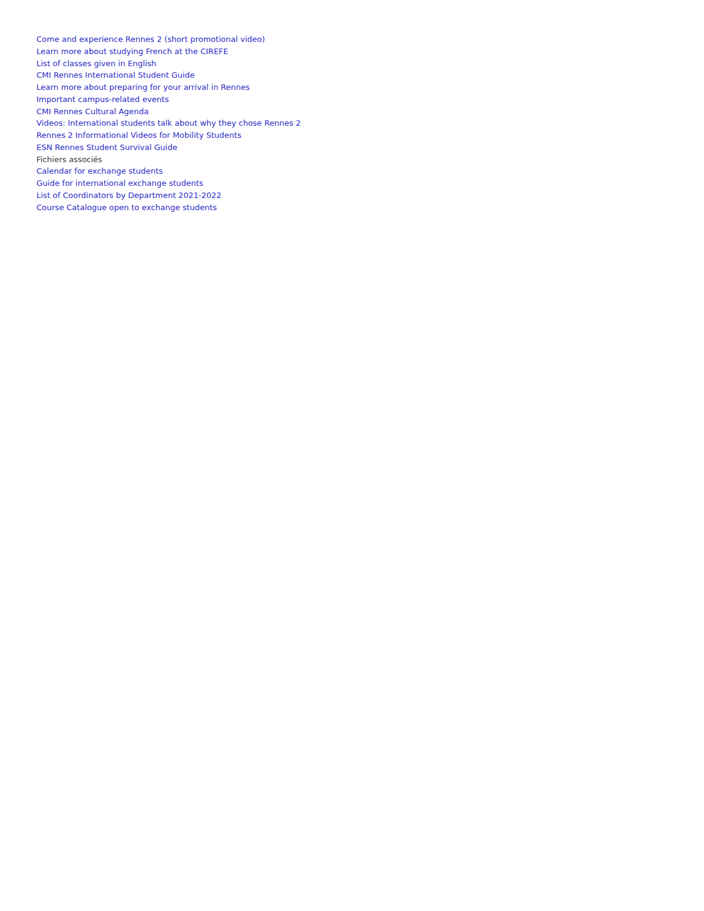Come and experience Rennes 2 (short promotional video)
Learn more about studying French at the CIREFE
List of classes given in English
CMI Rennes International Student Guide
Learn more about preparing for your arrival in Rennes
Important campus-related events
CMI Rennes Cultural Agenda
Videos: International students talk about why they chose Rennes 2
Rennes 2 Informational Videos for Mobility Students
ESN Rennes Student Survival Guide
Fichiers associés
Calendar for exchange students
Guide for international exchange students
List of Coordinators by Department 2021-2022
Course Catalogue open to exchange students